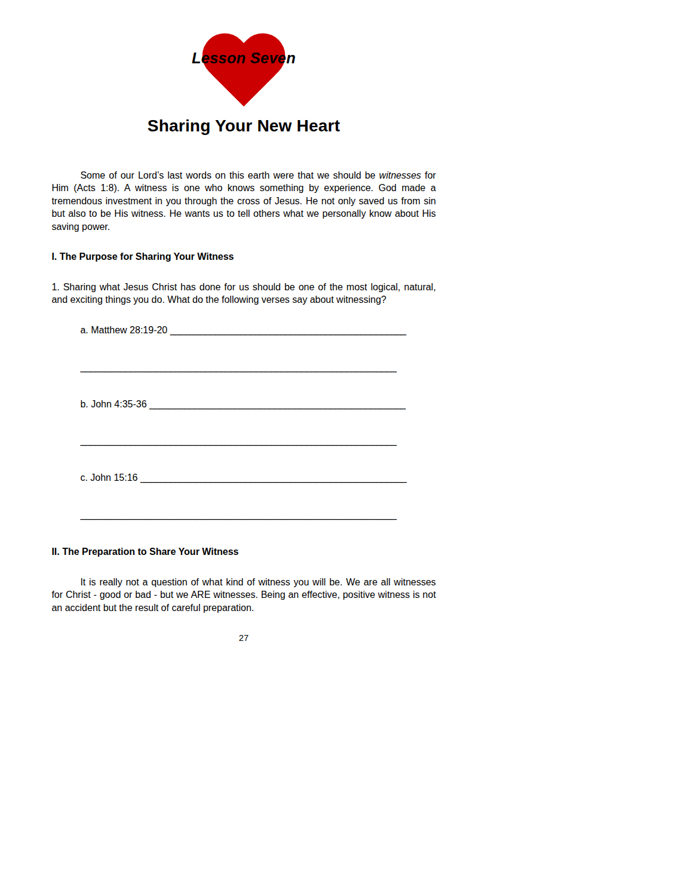Lesson Seven
Sharing Your New Heart
Some of our Lord’s last words on this earth were that we should be witnesses for Him (Acts 1:8). A witness is one who knows something by experience. God made a tremendous investment in you through the cross of Jesus. He not only saved us from sin but also to be His witness. He wants us to tell others what we personally know about His saving power.
I. The Purpose for Sharing Your Witness
1. Sharing what Jesus Christ has done for us should be one of the most logical, natural, and exciting things you do. What do the following verses say about witnessing?
a. Matthew 28:19-20 _______________________________________________
_______________________________________________________________
b. John 4:35-36 ___________________________________________________
_______________________________________________________________
c. John 15:16 _____________________________________________________
_______________________________________________________________
II. The Preparation to Share Your Witness
It is really not a question of what kind of witness you will be. We are all witnesses for Christ - good or bad - but we ARE witnesses. Being an effective, positive witness is not an accident but the result of careful preparation.
27